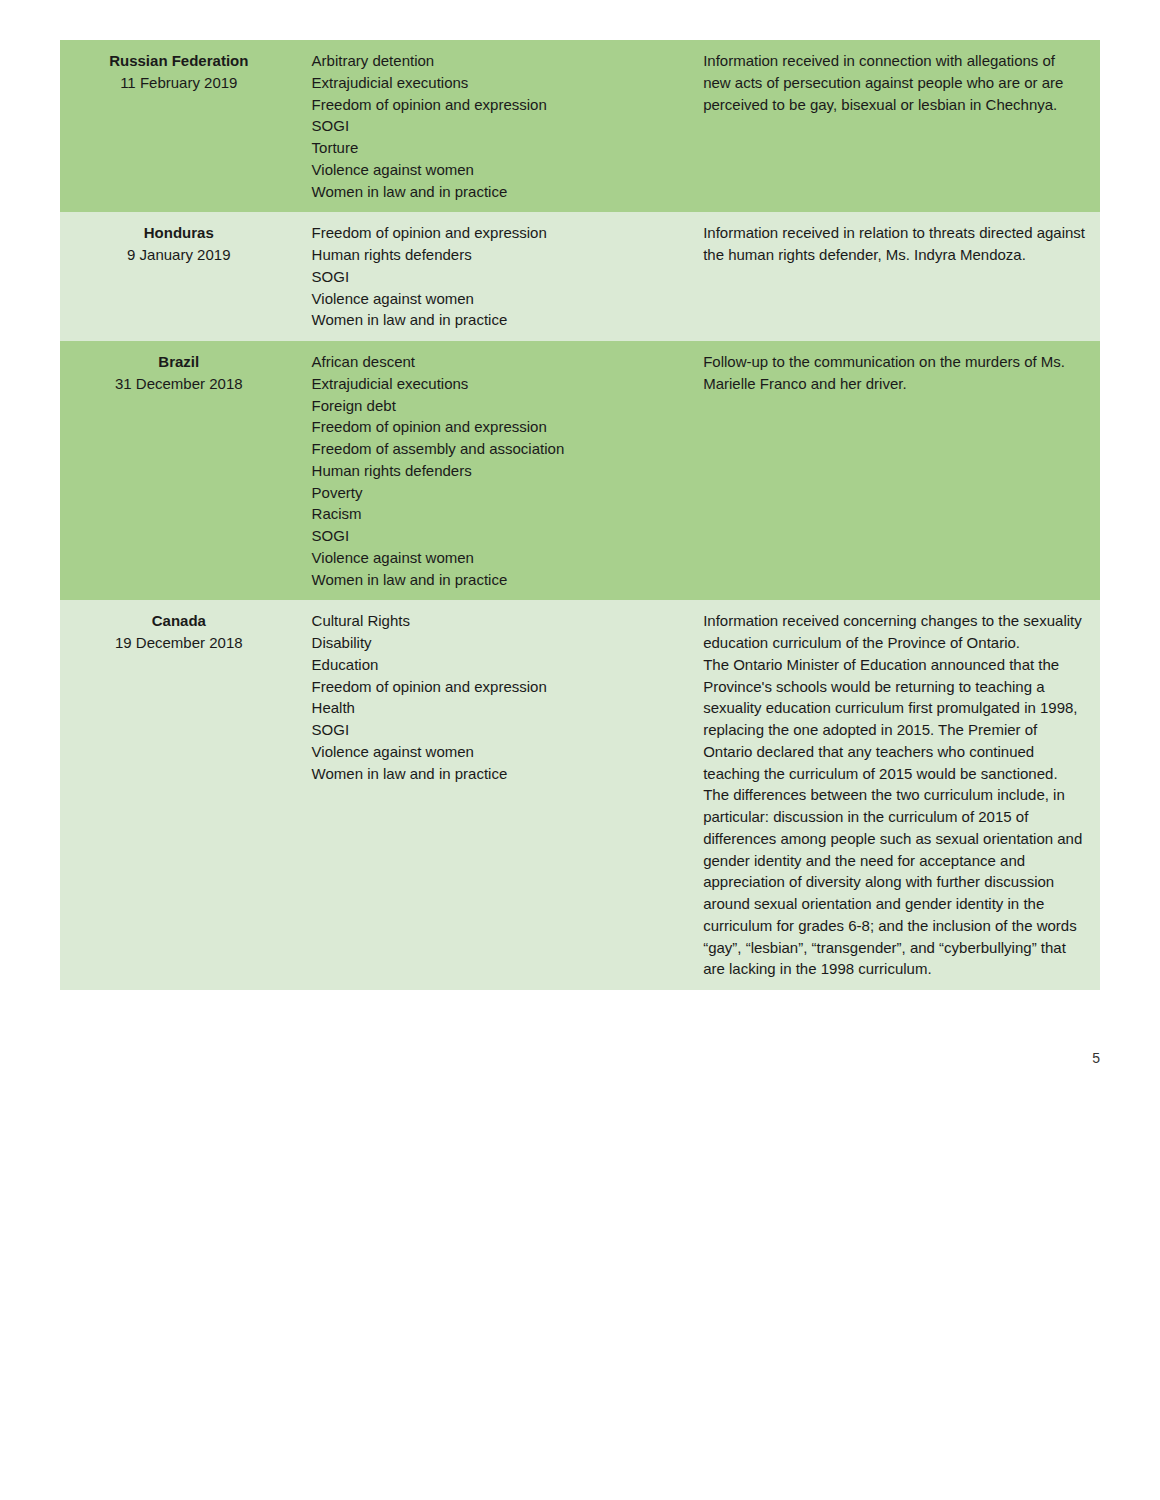| Russian Federation 11 February 2019 | Arbitrary detention Extrajudicial executions Freedom of opinion and expression SOGI Torture Violence against women Women in law and in practice | Information received in connection with allegations of new acts of persecution against people who are or are perceived to be gay, bisexual or lesbian in Chechnya. |
| Honduras 9 January 2019 | Freedom of opinion and expression Human rights defenders SOGI Violence against women Women in law and in practice | Information received in relation to threats directed against the human rights defender, Ms. Indyra Mendoza. |
| Brazil 31 December 2018 | African descent Extrajudicial executions Foreign debt Freedom of opinion and expression Freedom of assembly and association Human rights defenders Poverty Racism SOGI Violence against women Women in law and in practice | Follow-up to the communication on the murders of Ms. Marielle Franco and her driver. |
| Canada 19 December 2018 | Cultural Rights Disability Education Freedom of opinion and expression Health SOGI Violence against women Women in law and in practice | Information received concerning changes to the sexuality education curriculum of the Province of Ontario. The Ontario Minister of Education announced that the Province's schools would be returning to teaching a sexuality education curriculum first promulgated in 1998, replacing the one adopted in 2015. The Premier of Ontario declared that any teachers who continued teaching the curriculum of 2015 would be sanctioned. The differences between the two curriculum include, in particular: discussion in the curriculum of 2015 of differences among people such as sexual orientation and gender identity and the need for acceptance and appreciation of diversity along with further discussion around sexual orientation and gender identity in the curriculum for grades 6-8; and the inclusion of the words “gay”, “lesbian”, “transgender”, and “cyberbullying” that are lacking in the 1998 curriculum. |
5